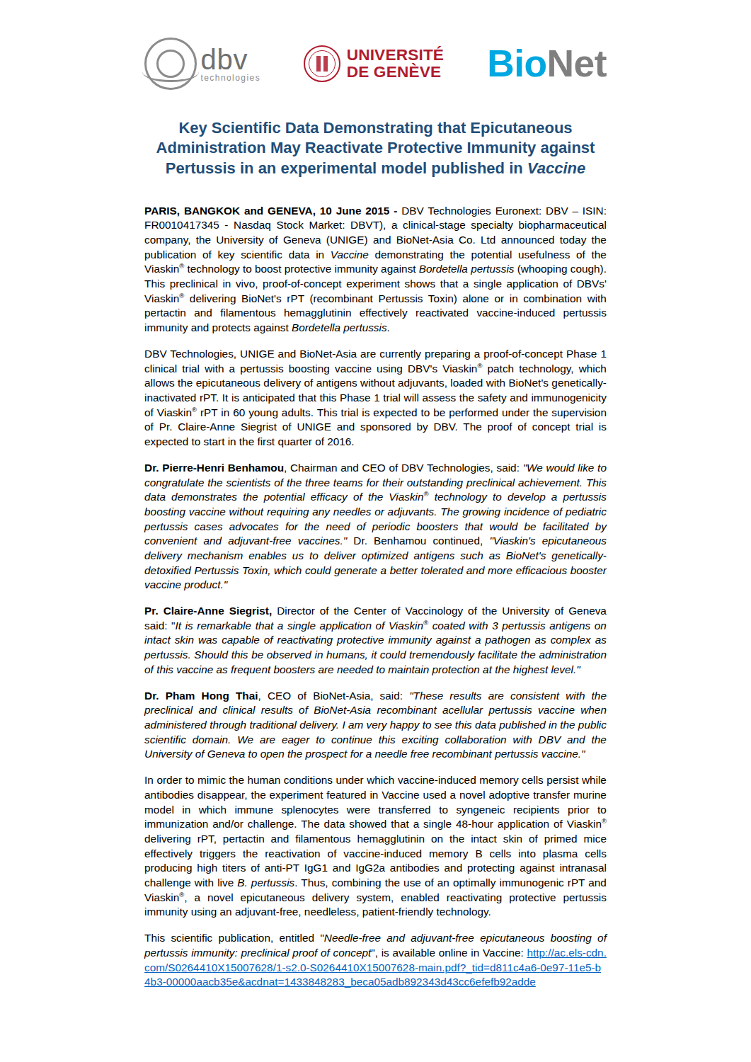dbv technologies
UNIVERSITÉ DE GENÈVE
Bio Net
Key Scientific Data Demonstrating that Epicutaneous Administration May Reactivate Protective Immunity against Pertussis in an experimental model published in Vaccine
PARIS, BANGKOK and GENEVA, 10 June 2015 - DBV Technologies Euronext: DBV – ISIN: FR0010417345 - Nasdaq Stock Market: DBVT), a clinical-stage specialty biopharmaceutical company, the University of Geneva (UNIGE) and BioNet-Asia Co. Ltd announced today the publication of key scientific data in Vaccine demonstrating the potential usefulness of the Viaskin® technology to boost protective immunity against Bordetella pertussis (whooping cough). This preclinical in vivo, proof-of-concept experiment shows that a single application of DBVs' Viaskin® delivering BioNet's rPT (recombinant Pertussis Toxin) alone or in combination with pertactin and filamentous hemagglutinin effectively reactivated vaccine-induced pertussis immunity and protects against Bordetella pertussis.
DBV Technologies, UNIGE and BioNet-Asia are currently preparing a proof-of-concept Phase 1 clinical trial with a pertussis boosting vaccine using DBV's Viaskin® patch technology, which allows the epicutaneous delivery of antigens without adjuvants, loaded with BioNet's genetically-inactivated rPT. It is anticipated that this Phase 1 trial will assess the safety and immunogenicity of Viaskin® rPT in 60 young adults. This trial is expected to be performed under the supervision of Pr. Claire-Anne Siegrist of UNIGE and sponsored by DBV. The proof of concept trial is expected to start in the first quarter of 2016.
Dr. Pierre-Henri Benhamou, Chairman and CEO of DBV Technologies, said: "We would like to congratulate the scientists of the three teams for their outstanding preclinical achievement. This data demonstrates the potential efficacy of the Viaskin® technology to develop a pertussis boosting vaccine without requiring any needles or adjuvants. The growing incidence of pediatric pertussis cases advocates for the need of periodic boosters that would be facilitated by convenient and adjuvant-free vaccines." Dr. Benhamou continued, "Viaskin's epicutaneous delivery mechanism enables us to deliver optimized antigens such as BioNet's genetically-detoxified Pertussis Toxin, which could generate a better tolerated and more efficacious booster vaccine product."
Pr. Claire-Anne Siegrist, Director of the Center of Vaccinology of the University of Geneva said: "It is remarkable that a single application of Viaskin® coated with 3 pertussis antigens on intact skin was capable of reactivating protective immunity against a pathogen as complex as pertussis. Should this be observed in humans, it could tremendously facilitate the administration of this vaccine as frequent boosters are needed to maintain protection at the highest level."
Dr. Pham Hong Thai, CEO of BioNet-Asia, said: "These results are consistent with the preclinical and clinical results of BioNet-Asia recombinant acellular pertussis vaccine when administered through traditional delivery. I am very happy to see this data published in the public scientific domain. We are eager to continue this exciting collaboration with DBV and the University of Geneva to open the prospect for a needle free recombinant pertussis vaccine."
In order to mimic the human conditions under which vaccine-induced memory cells persist while antibodies disappear, the experiment featured in Vaccine used a novel adoptive transfer murine model in which immune splenocytes were transferred to syngeneic recipients prior to immunization and/or challenge. The data showed that a single 48-hour application of Viaskin® delivering rPT, pertactin and filamentous hemagglutinin on the intact skin of primed mice effectively triggers the reactivation of vaccine-induced memory B cells into plasma cells producing high titers of anti-PT IgG1 and IgG2a antibodies and protecting against intranasal challenge with live B. pertussis. Thus, combining the use of an optimally immunogenic rPT and Viaskin®, a novel epicutaneous delivery system, enabled reactivating protective pertussis immunity using an adjuvant-free, needleless, patient-friendly technology.
This scientific publication, entitled "Needle-free and adjuvant-free epicutaneous boosting of pertussis immunity: preclinical proof of concept", is available online in Vaccine: http://ac.els-cdn.com/S0264410X15007628/1-s2.0-S0264410X15007628-main.pdf?_tid=d811c4a6-0e97-11e5-b4b3-00000aacb35e&acdnat=1433848283_beca05adb892343d43cc6efefb92adde